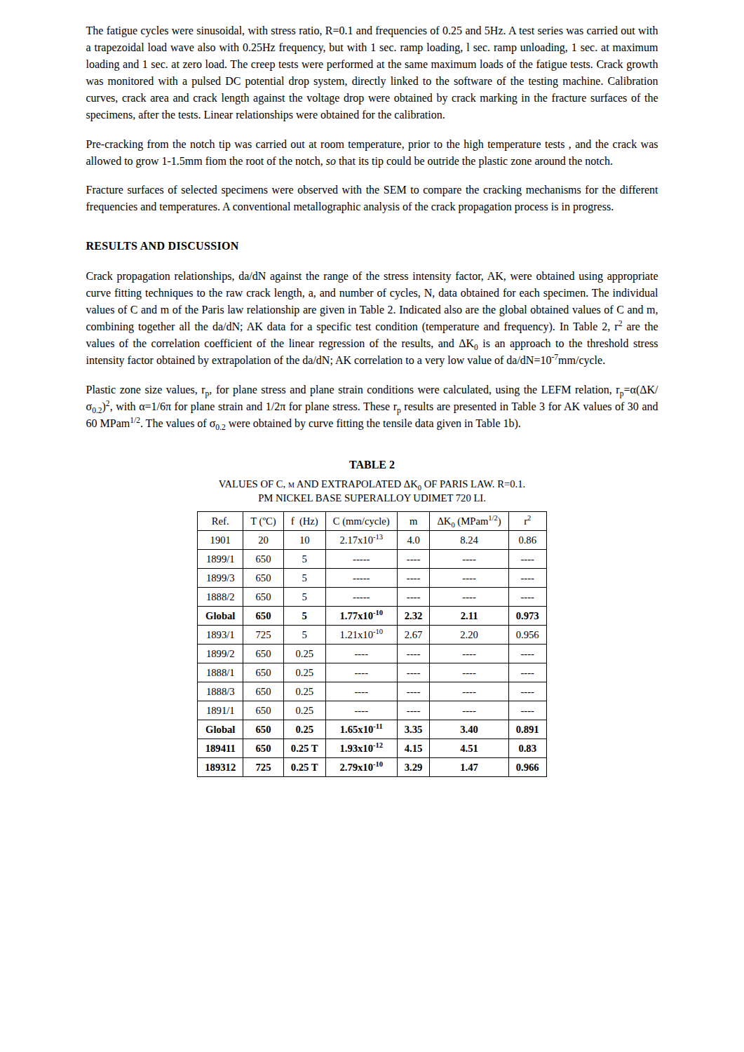The fatigue cycles were sinusoidal, with stress ratio, R=0.1 and frequencies of 0.25 and 5Hz. A test series was carried out with a trapezoidal load wave also with 0.25Hz frequency, but with 1 sec. ramp loading, l sec. ramp unloading, 1 sec. at maximum loading and 1 sec. at zero load. The creep tests were performed at the same maximum loads of the fatigue tests. Crack growth was monitored with a pulsed DC potential drop system, directly linked to the software of the testing machine. Calibration curves, crack area and crack length against the voltage drop were obtained by crack marking in the fracture surfaces of the specimens, after the tests. Linear relationships were obtained for the calibration.
Pre-cracking from the notch tip was carried out at room temperature, prior to the high temperature tests , and the crack was allowed to grow 1-1.5mm fiom the root of the notch, so that its tip could be outride the plastic zone around the notch.
Fracture surfaces of selected specimens were observed with the SEM to compare the cracking mechanisms for the different frequencies and temperatures. A conventional metallographic analysis of the crack propagation process is in progress.
RESULTS AND DISCUSSION
Crack propagation relationships, da/dN against the range of the stress intensity factor, AK, were obtained using appropriate curve fitting techniques to the raw crack length, a, and number of cycles, N, data obtained for each specimen. The individual values of C and m of the Paris law relationship are given in Table 2. Indicated also are the global obtained values of C and m, combining together all the da/dN; AK data for a specific test condition (temperature and frequency). In Table 2, r2 are the values of the correlation coefficient of the linear regression of the results, and ΔK0 is an approach to the threshold stress intensity factor obtained by extrapolation of the da/dN; AK correlation to a very low value of da/dN=10-7mm/cycle.
Plastic zone size values, rp, for plane stress and plane strain conditions were calculated, using the LEFM relation, rp=α(ΔK/σ0.2)2, with α=1/6π for plane strain and 1/2π for plane stress. These rp results are presented in Table 3 for AK values of 30 and 60 MPam1/2. The values of σ0.2 were obtained by curve fitting the tensile data given in Table 1b).
TABLE 2 VALUES OF C, m AND EXTRAPOLATED ΔK0 OF PARIS LAW. R=0.1.
PM NICKEL BASE SUPERALLOY UDIMET 720 LI.
| Ref. | T (ºC) | f (Hz) | C (mm/cycle) | m | ΔK 0 (MPam 1/2 ) | r 2 |
| --- | --- | --- | --- | --- | --- | --- |
| 1901 | 20 | 10 | 2.17x10 -13 | 4.0 | 8.24 | 0.86 |
| 1899/1 | 650 | 5 | ----- | ---- | ---- | ---- |
| 1899/3 | 650 | 5 | ----- | ---- | ---- | ---- |
| 1888/2 | 650 | 5 | ----- | ---- | ---- | ---- |
| Global | 650 | 5 | 1.77x10 -10 | 2.32 | 2.11 | 0.973 |
| 1893/1 | 725 | 5 | 1.21x10 -10 | 2.67 | 2.20 | 0.956 |
| 1899/2 | 650 | 0.25 | ---- | ---- | ---- | ---- |
| 1888/1 | 650 | 0.25 | ---- | ---- | ---- | ---- |
| 1888/3 | 650 | 0.25 | ---- | ---- | ---- | ---- |
| 1891/1 | 650 | 0.25 | ---- | ---- | ---- | ---- |
| Global | 650 | 0.25 | 1.65x10 -11 | 3.35 | 3.40 | 0.891 |
| 189411 | 650 | 0.25 T | 1.93x10 -12 | 4.15 | 4.51 | 0.83 |
| 189312 | 725 | 0.25 T | 2.79x10 -10 | 3.29 | 1.47 | 0.966 |